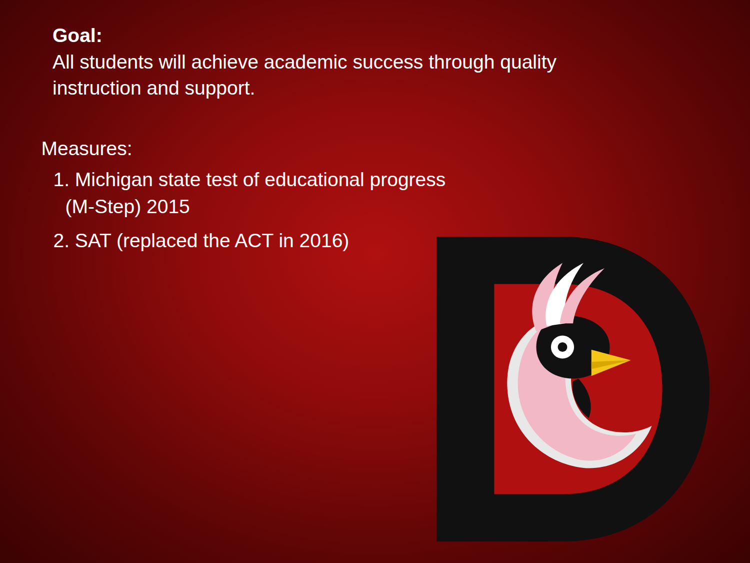Goal: All students will achieve academic success through quality instruction and support.
Measures:
1. Michigan state test of educational progress (M-Step) 2015
2. SAT (replaced the ACT in 2016)